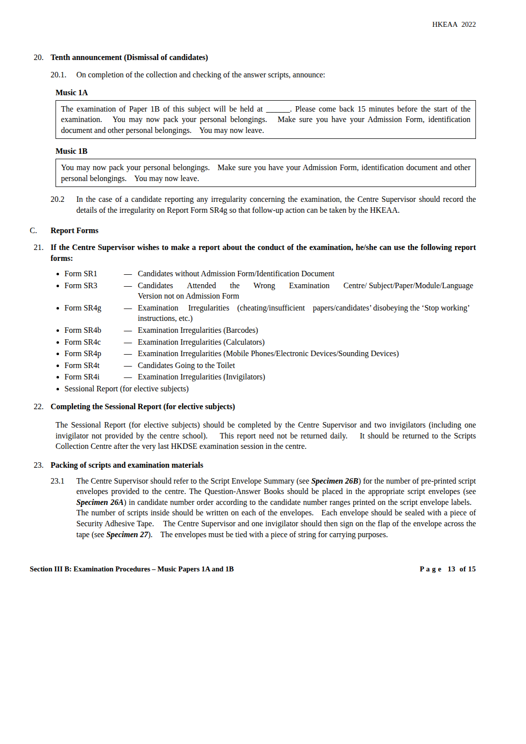HKEAA 2022
20.
Tenth announcement (Dismissal of candidates)
20.1.
On completion of the collection and checking of the answer scripts, announce:
Music 1A
The examination of Paper 1B of this subject will be held at ______. Please come back 15 minutes before the start of the examination. You may now pack your personal belongings. Make sure you have your Admission Form, identification document and other personal belongings. You may now leave.
Music 1B
You may now pack your personal belongings. Make sure you have your Admission Form, identification document and other personal belongings. You may now leave.
20.2
In the case of a candidate reporting any irregularity concerning the examination, the Centre Supervisor should record the details of the irregularity on Report Form SR4g so that follow-up action can be taken by the HKEAA.
C.
Report Forms
21.
If the Centre Supervisor wishes to make a report about the conduct of the examination, he/she can use the following report forms:
Form SR1
—
Candidates without Admission Form/Identification Document
Form SR3
—
Candidates Attended the Wrong Examination Centre/ Subject/Paper/Module/Language Version not on Admission Form
Form SR4g
—
Examination Irregularities (cheating/insufficient papers/candidates’ disobeying the ‘Stop working’ instructions, etc.)
Form SR4b
—
Examination Irregularities (Barcodes)
Form SR4c
—
Examination Irregularities (Calculators)
Form SR4p
—
Examination Irregularities (Mobile Phones/Electronic Devices/Sounding Devices)
Form SR4t
—
Candidates Going to the Toilet
Form SR4i
—
Examination Irregularities (Invigilators)
Sessional Report (for elective subjects)
22.
Completing the Sessional Report (for elective subjects)
The Sessional Report (for elective subjects) should be completed by the Centre Supervisor and two invigilators (including one invigilator not provided by the centre school). This report need not be returned daily. It should be returned to the Scripts Collection Centre after the very last HKDSE examination session in the centre.
23.
Packing of scripts and examination materials
23.1
The Centre Supervisor should refer to the Script Envelope Summary (see Specimen 26B) for the number of pre-printed script envelopes provided to the centre. The Question-Answer Books should be placed in the appropriate script envelopes (see Specimen 26A) in candidate number order according to the candidate number ranges printed on the script envelope labels. The number of scripts inside should be written on each of the envelopes. Each envelope should be sealed with a piece of Security Adhesive Tape. The Centre Supervisor and one invigilator should then sign on the flap of the envelope across the tape (see Specimen 27). The envelopes must be tied with a piece of string for carrying purposes.
Section III B: Examination Procedures – Music Papers 1A and 1B
P a g e 13 of 15